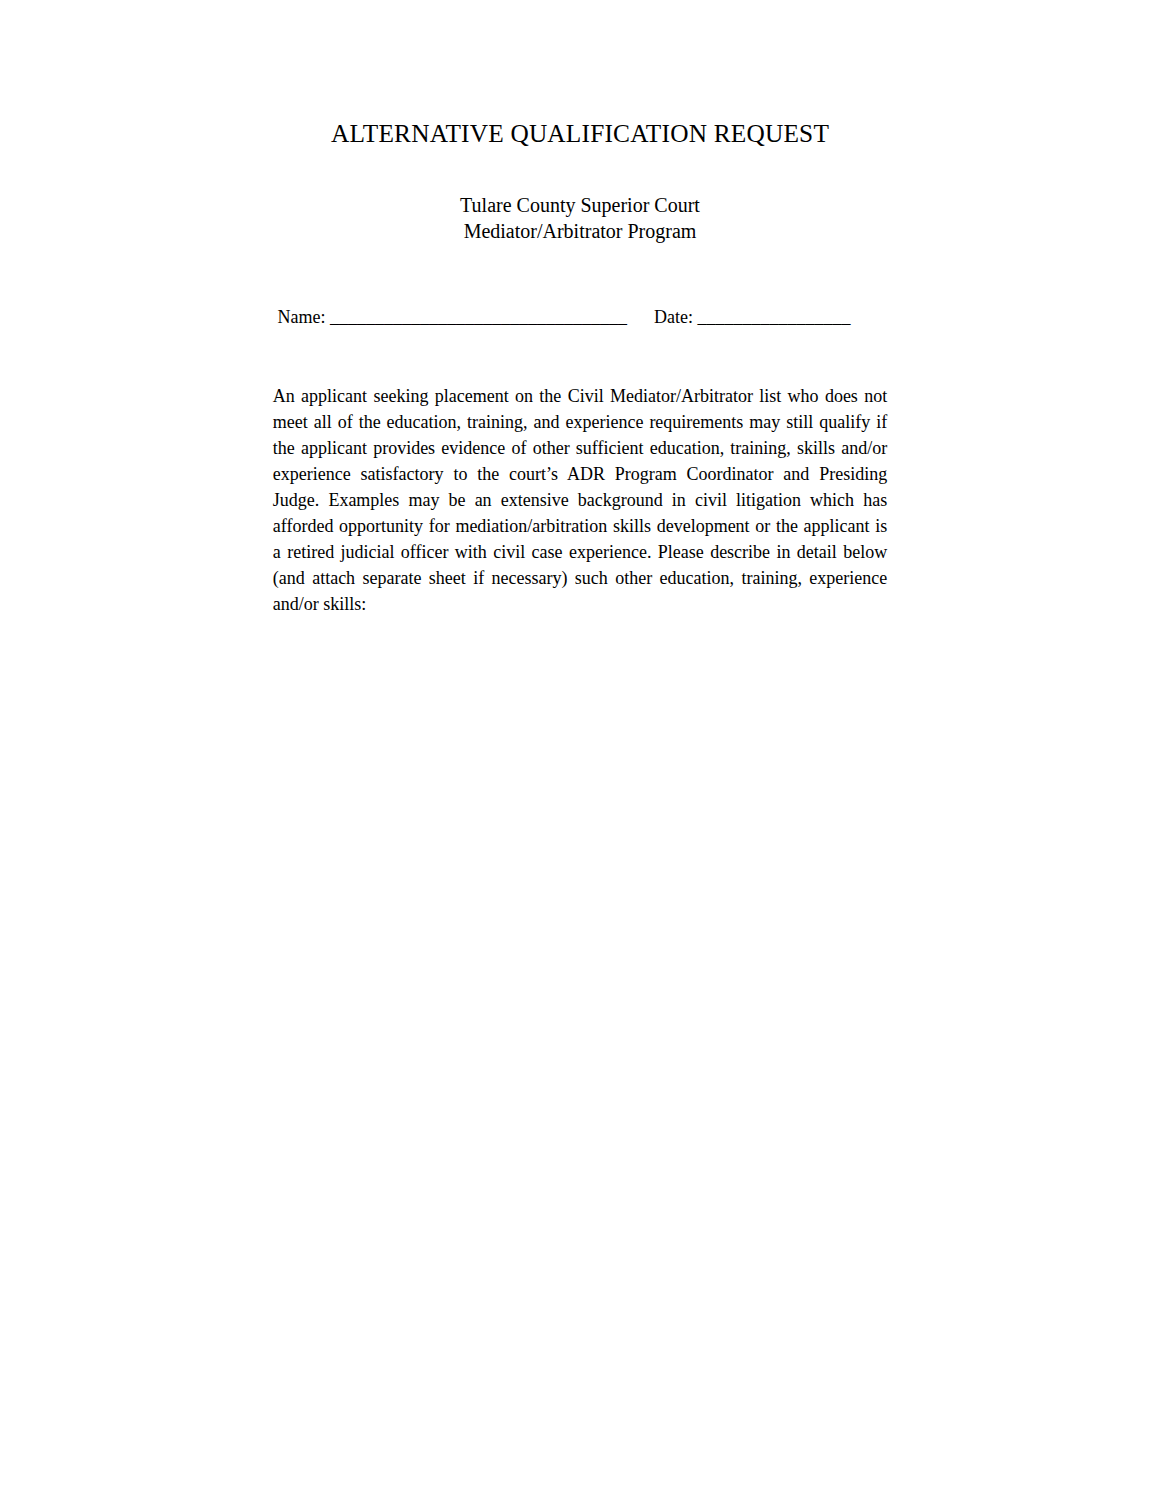ALTERNATIVE QUALIFICATION REQUEST
Tulare County Superior Court
Mediator/Arbitrator Program
Name: _________________________________ Date: _________________
An applicant seeking placement on the Civil Mediator/Arbitrator list who does not meet all of the education, training, and experience requirements may still qualify if the applicant provides evidence of other sufficient education, training, skills and/or experience satisfactory to the court’s ADR Program Coordinator and Presiding Judge. Examples may be an extensive background in civil litigation which has afforded opportunity for mediation/arbitration skills development or the applicant is a retired judicial officer with civil case experience. Please describe in detail below (and attach separate sheet if necessary) such other education, training, experience and/or skills: